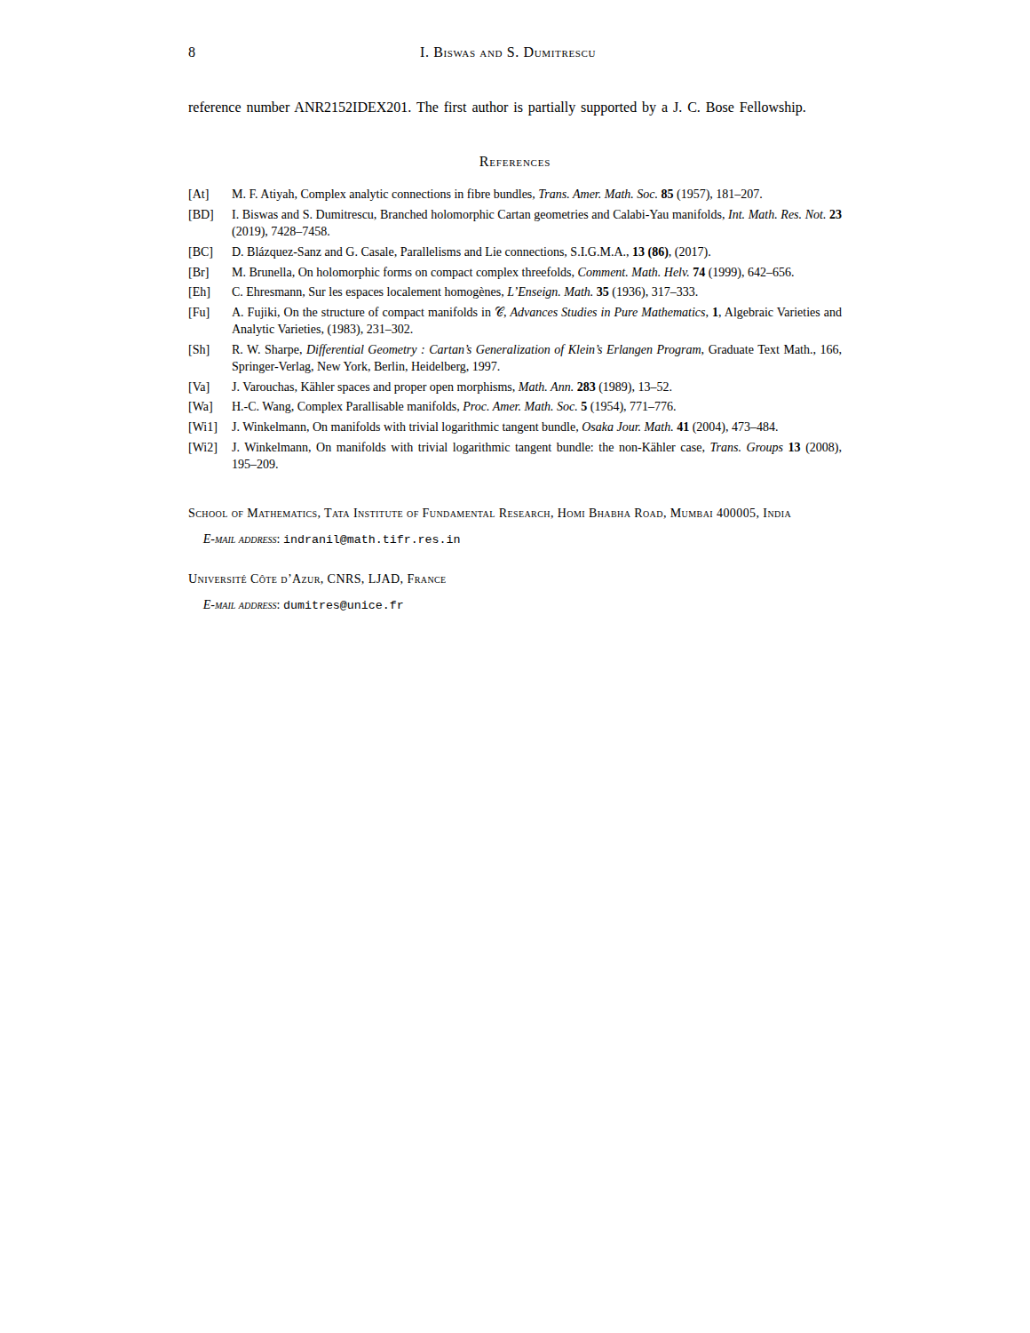8 I. Biswas and S. Dumitrescu
reference number ANR2152IDEX201. The first author is partially supported by a J. C. Bose Fellowship.
References
[At] M. F. Atiyah, Complex analytic connections in fibre bundles, Trans. Amer. Math. Soc. 85 (1957), 181–207.
[BD] I. Biswas and S. Dumitrescu, Branched holomorphic Cartan geometries and Calabi-Yau manifolds, Int. Math. Res. Not. 23 (2019), 7428–7458.
[BC] D. Blázquez-Sanz and G. Casale, Parallelisms and Lie connections, S.I.G.M.A., 13 (86), (2017).
[Br] M. Brunella, On holomorphic forms on compact complex threefolds, Comment. Math. Helv. 74 (1999), 642–656.
[Eh] C. Ehresmann, Sur les espaces localement homogènes, L’Enseign. Math. 35 (1936), 317–333.
[Fu] A. Fujiki, On the structure of compact manifolds in 𝒞, Advances Studies in Pure Mathematics, 1, Algebraic Varieties and Analytic Varieties, (1983), 231–302.
[Sh] R. W. Sharpe, Differential Geometry : Cartan’s Generalization of Klein’s Erlangen Program, Graduate Text Math., 166, Springer-Verlag, New York, Berlin, Heidelberg, 1997.
[Va] J. Varouchas, Kähler spaces and proper open morphisms, Math. Ann. 283 (1989), 13–52.
[Wa] H.-C. Wang, Complex Parallisable manifolds, Proc. Amer. Math. Soc. 5 (1954), 771–776.
[Wi1] J. Winkelmann, On manifolds with trivial logarithmic tangent bundle, Osaka Jour. Math. 41 (2004), 473–484.
[Wi2] J. Winkelmann, On manifolds with trivial logarithmic tangent bundle: the non-Kähler case, Trans. Groups 13 (2008), 195–209.
School of Mathematics, Tata Institute of Fundamental Research, Homi Bhabha Road, Mumbai 400005, India
E-mail address: indranil@math.tifr.res.in
Université Côte d’Azur, CNRS, LJAD, France
E-mail address: dumitres@unice.fr